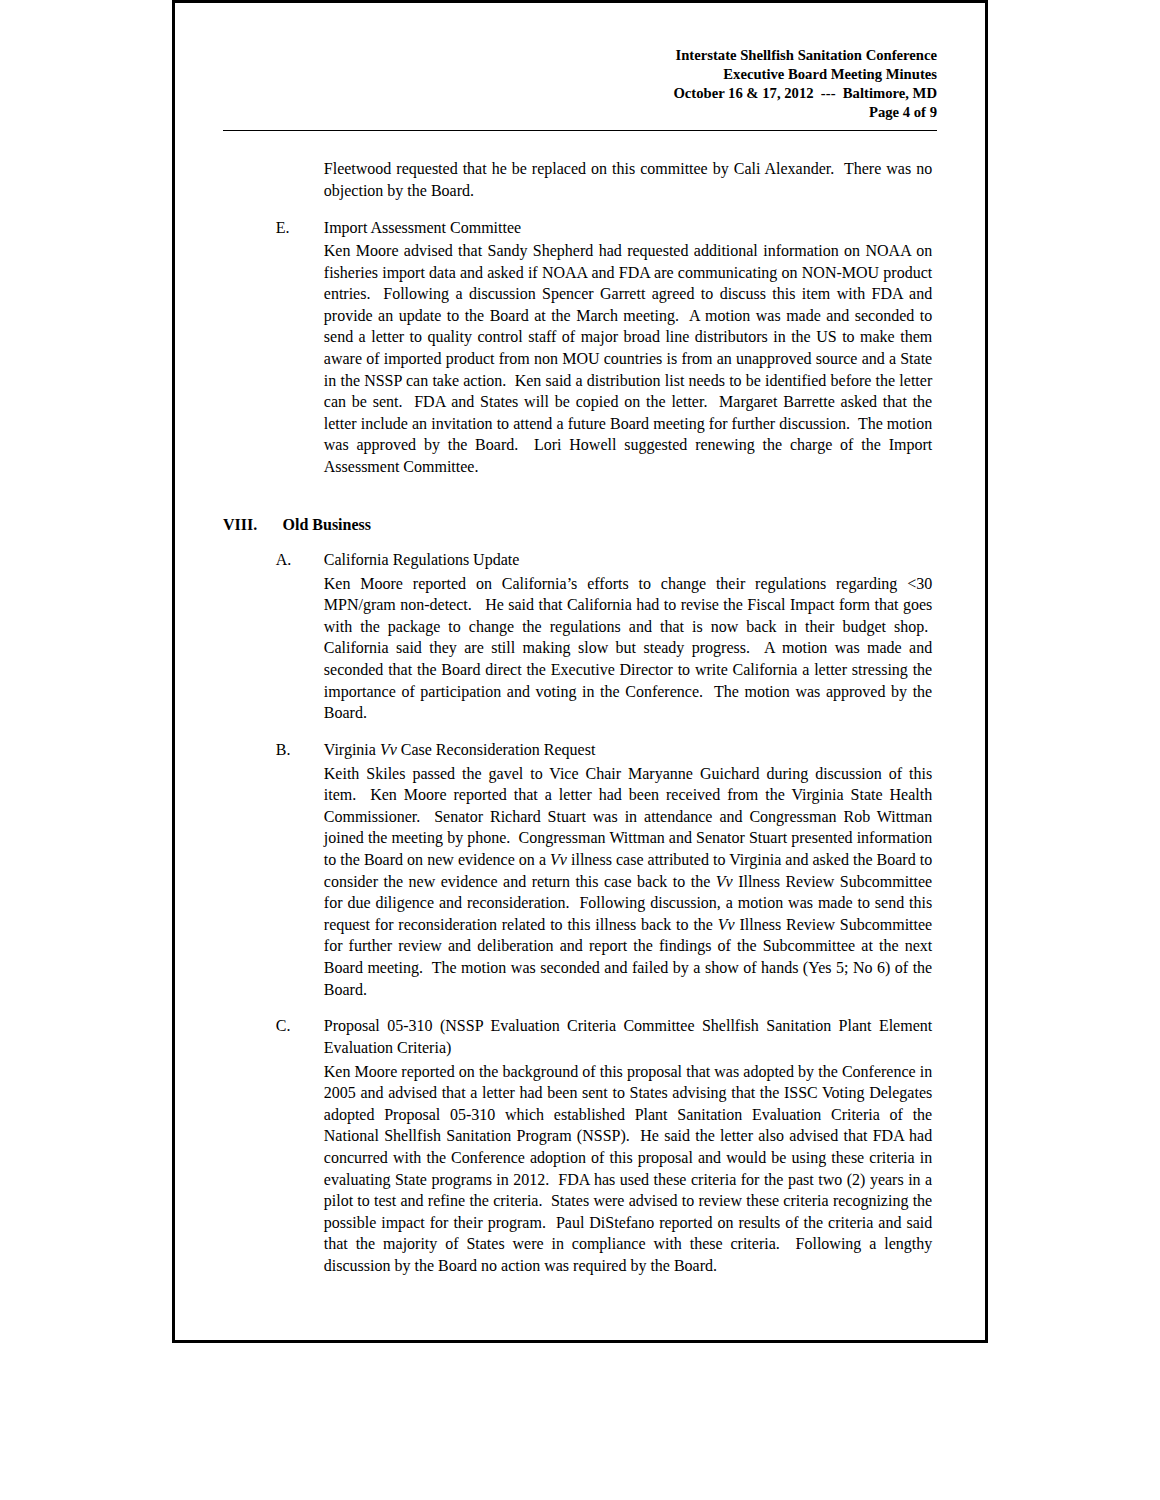Interstate Shellfish Sanitation Conference Executive Board Meeting Minutes October 16 & 17, 2012 --- Baltimore, MD Page 4 of 9
Fleetwood requested that he be replaced on this committee by Cali Alexander. There was no objection by the Board.
E.
Import Assessment Committee
Ken Moore advised that Sandy Shepherd had requested additional information on NOAA on fisheries import data and asked if NOAA and FDA are communicating on NON-MOU product entries. Following a discussion Spencer Garrett agreed to discuss this item with FDA and provide an update to the Board at the March meeting. A motion was made and seconded to send a letter to quality control staff of major broad line distributors in the US to make them aware of imported product from non MOU countries is from an unapproved source and a State in the NSSP can take action. Ken said a distribution list needs to be identified before the letter can be sent. FDA and States will be copied on the letter. Margaret Barrette asked that the letter include an invitation to attend a future Board meeting for further discussion. The motion was approved by the Board. Lori Howell suggested renewing the charge of the Import Assessment Committee.
VIII. Old Business
A.
California Regulations Update
Ken Moore reported on California’s efforts to change their regulations regarding <30 MPN/gram non-detect. He said that California had to revise the Fiscal Impact form that goes with the package to change the regulations and that is now back in their budget shop. California said they are still making slow but steady progress. A motion was made and seconded that the Board direct the Executive Director to write California a letter stressing the importance of participation and voting in the Conference. The motion was approved by the Board.
B.
Virginia Vv Case Reconsideration Request
Keith Skiles passed the gavel to Vice Chair Maryanne Guichard during discussion of this item. Ken Moore reported that a letter had been received from the Virginia State Health Commissioner. Senator Richard Stuart was in attendance and Congressman Rob Wittman joined the meeting by phone. Congressman Wittman and Senator Stuart presented information to the Board on new evidence on a Vv illness case attributed to Virginia and asked the Board to consider the new evidence and return this case back to the Vv Illness Review Subcommittee for due diligence and reconsideration. Following discussion, a motion was made to send this request for reconsideration related to this illness back to the Vv Illness Review Subcommittee for further review and deliberation and report the findings of the Subcommittee at the next Board meeting. The motion was seconded and failed by a show of hands (Yes 5; No 6) of the Board.
C.
Proposal 05-310 (NSSP Evaluation Criteria Committee Shellfish Sanitation Plant Element Evaluation Criteria)
Ken Moore reported on the background of this proposal that was adopted by the Conference in 2005 and advised that a letter had been sent to States advising that the ISSC Voting Delegates adopted Proposal 05-310 which established Plant Sanitation Evaluation Criteria of the National Shellfish Sanitation Program (NSSP). He said the letter also advised that FDA had concurred with the Conference adoption of this proposal and would be using these criteria in evaluating State programs in 2012. FDA has used these criteria for the past two (2) years in a pilot to test and refine the criteria. States were advised to review these criteria recognizing the possible impact for their program. Paul DiStefano reported on results of the criteria and said that the majority of States were in compliance with these criteria. Following a lengthy discussion by the Board no action was required by the Board.